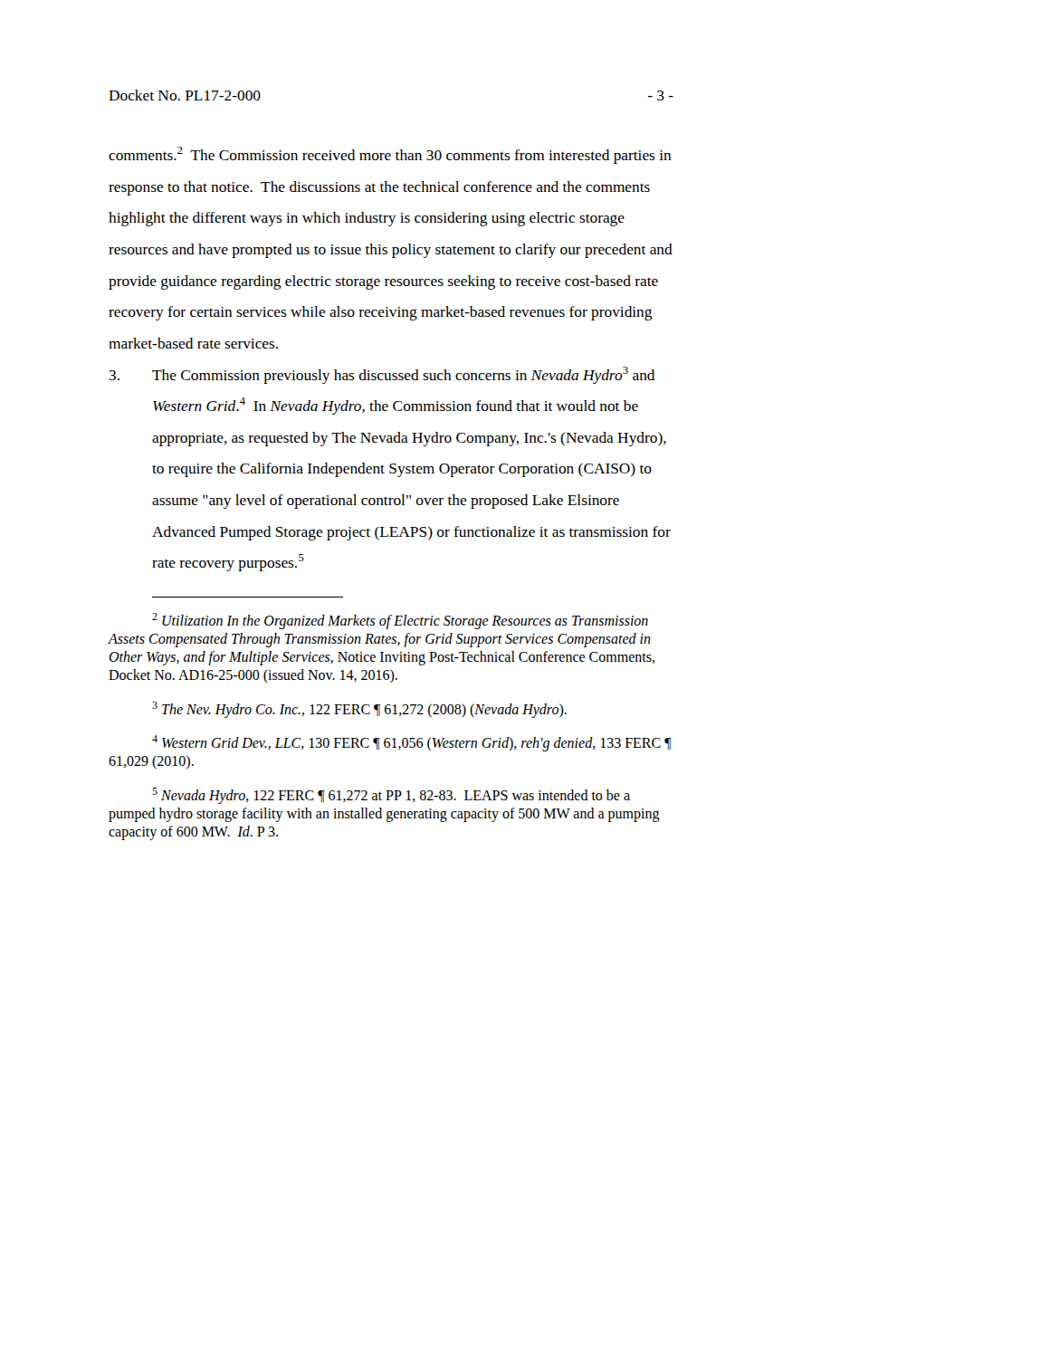Docket No. PL17-2-000 - 3 -
comments.2 The Commission received more than 30 comments from interested parties in response to that notice. The discussions at the technical conference and the comments highlight the different ways in which industry is considering using electric storage resources and have prompted us to issue this policy statement to clarify our precedent and provide guidance regarding electric storage resources seeking to receive cost-based rate recovery for certain services while also receiving market-based revenues for providing market-based rate services.
3.
The Commission previously has discussed such concerns in Nevada Hydro3 and Western Grid.4 In Nevada Hydro, the Commission found that it would not be appropriate, as requested by The Nevada Hydro Company, Inc.'s (Nevada Hydro), to require the California Independent System Operator Corporation (CAISO) to assume "any level of operational control" over the proposed Lake Elsinore Advanced Pumped Storage project (LEAPS) or functionalize it as transmission for rate recovery purposes.5
2 Utilization In the Organized Markets of Electric Storage Resources as Transmission Assets Compensated Through Transmission Rates, for Grid Support Services Compensated in Other Ways, and for Multiple Services, Notice Inviting Post-Technical Conference Comments, Docket No. AD16-25-000 (issued Nov. 14, 2016).
3 The Nev. Hydro Co. Inc., 122 FERC ¶ 61,272 (2008) (Nevada Hydro).
4 Western Grid Dev., LLC, 130 FERC ¶ 61,056 (Western Grid), reh'g denied, 133 FERC ¶ 61,029 (2010).
5 Nevada Hydro, 122 FERC ¶ 61,272 at PP 1, 82-83. LEAPS was intended to be a pumped hydro storage facility with an installed generating capacity of 500 MW and a pumping capacity of 600 MW. Id. P 3.